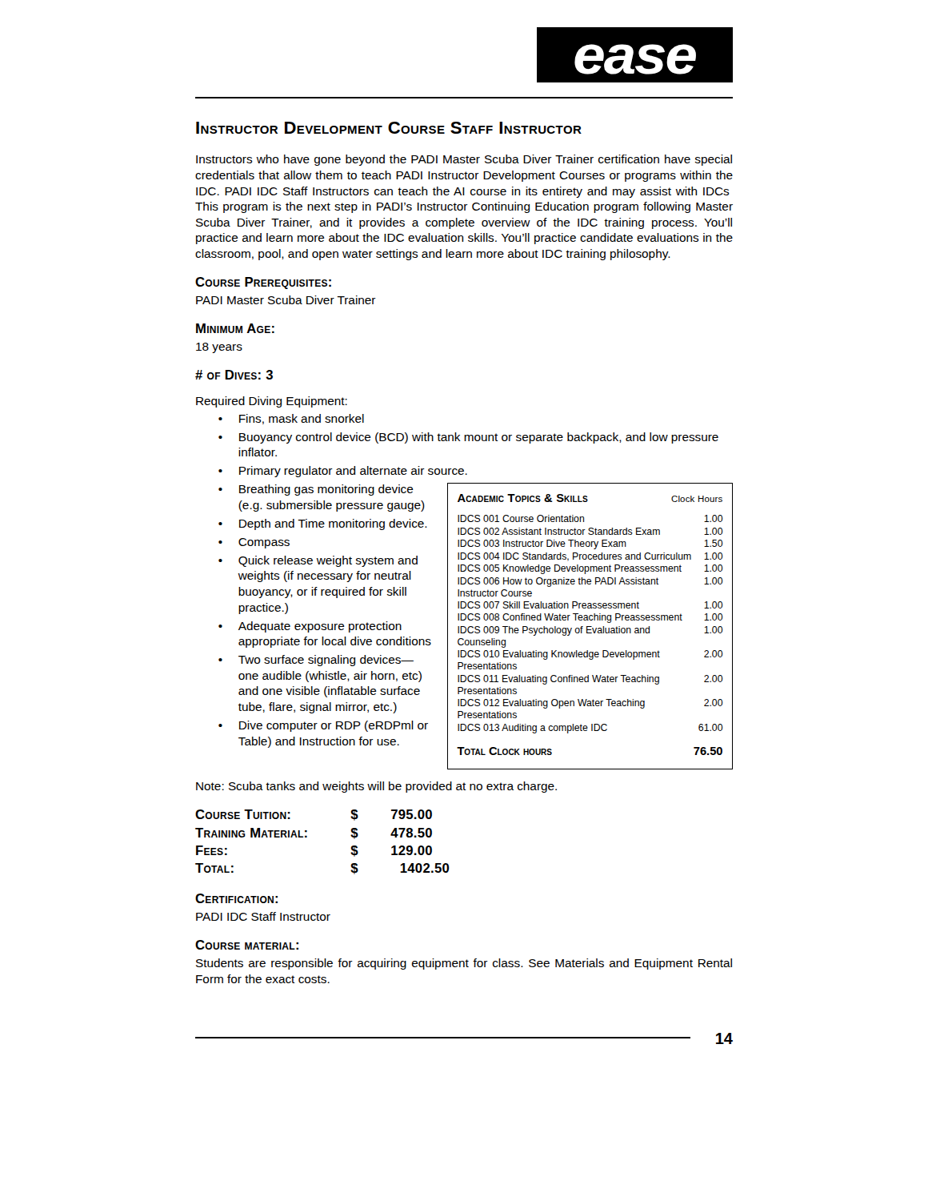ease
Instructor Development Course Staff Instructor
Instructors who have gone beyond the PADI Master Scuba Diver Trainer certification have special credentials that allow them to teach PADI Instructor Development Courses or programs within the IDC. PADI IDC Staff Instructors can teach the AI course in its entirety and may assist with IDCs This program is the next step in PADI’s Instructor Continuing Education program following Master Scuba Diver Trainer, and it provides a complete overview of the IDC training process. You’ll practice and learn more about the IDC evaluation skills. You’ll practice candidate evaluations in the classroom, pool, and open water settings and learn more about IDC training philosophy.
Course Prerequisites:
PADI Master Scuba Diver Trainer
Minimum Age:
18 years
# of Dives: 3
Required Diving Equipment:
Fins, mask and snorkel
Buoyancy control device (BCD) with tank mount or separate backpack, and low pressure inflator.
Primary regulator and alternate air source.
Academic Topics & Skills Clock Hours
| IDCS 001 Course Orientation | 1.00 |
| IDCS 002 Assistant Instructor Standards Exam | 1.00 |
| IDCS 003 Instructor Dive Theory Exam | 1.50 |
| IDCS 004 IDC Standards, Procedures and Curriculum | 1.00 |
| IDCS 005 Knowledge Development Preassessment | 1.00 |
| IDCS 006 How to Organize the PADI Assistant Instructor Course | 1.00 |
| IDCS 007 Skill Evaluation Preassessment | 1.00 |
| IDCS 008 Confined Water Teaching Preassessment | 1.00 |
| IDCS 009 The Psychology of Evaluation and Counseling | 1.00 |
| IDCS 010 Evaluating Knowledge Development Presentations | 2.00 |
| IDCS 011 Evaluating Confined Water Teaching Presentations | 2.00 |
| IDCS 012 Evaluating Open Water Teaching Presentations | 2.00 |
| IDCS 013 Auditing a complete IDC | 61.00 |
Total Clock hours 76.50
Breathing gas monitoring device (e.g. submersible pressure gauge)
Depth and Time monitoring device.
Compass
Quick release weight system and weights (if necessary for neutral buoyancy, or if required for skill practice.)
Adequate exposure protection appropriate for local dive conditions
Two surface signaling devices—one audible (whistle, air horn, etc)
and one visible (inflatable surface tube, flare, signal mirror, etc.)
Dive computer or RDP (eRDPml or Table) and Instruction for use.
Note: Scuba tanks and weights will be provided at no extra charge.
| Course Tuition: | $ 795.00 |
| Training Material: | $ 478.50 |
| Fees: | $ 129.00 |
| Total: | $ 1402.50 |
Certification:
PADI IDC Staff Instructor
Course material:
Students are responsible for acquiring equipment for class. See Materials and Equipment Rental Form for the exact costs.
14